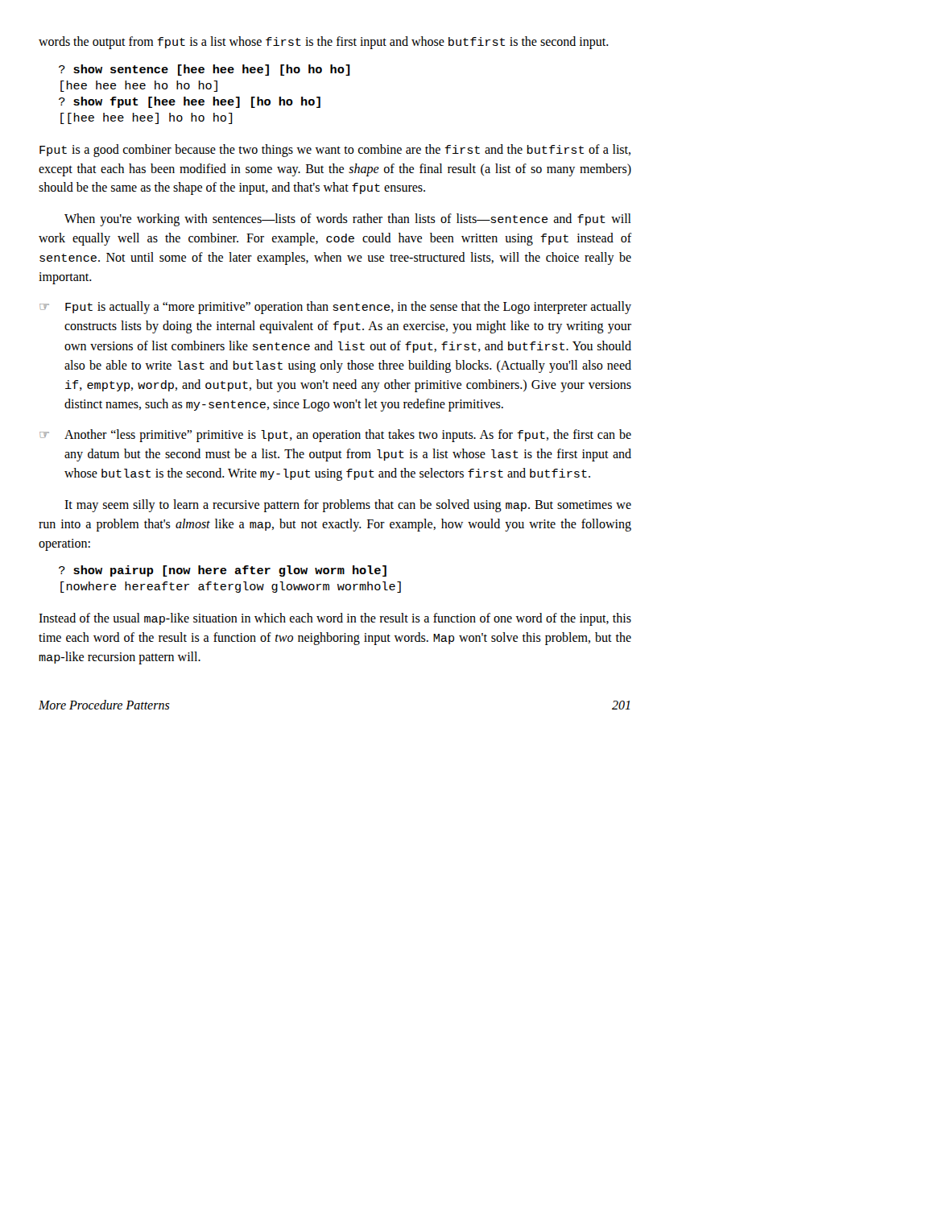words the output from fput is a list whose first is the first input and whose butfirst is the second input.
? show sentence [hee hee hee] [ho ho ho]
[hee hee hee ho ho ho]
? show fput [hee hee hee] [ho ho ho]
[[hee hee hee] ho ho ho]
Fput is a good combiner because the two things we want to combine are the first and the butfirst of a list, except that each has been modified in some way. But the shape of the final result (a list of so many members) should be the same as the shape of the input, and that's what fput ensures.
When you're working with sentences—lists of words rather than lists of lists—sentence and fput will work equally well as the combiner. For example, code could have been written using fput instead of sentence. Not until some of the later examples, when we use tree-structured lists, will the choice really be important.
☞
Fput is actually a “more primitive” operation than sentence, in the sense that the Logo interpreter actually constructs lists by doing the internal equivalent of fput. As an exercise, you might like to try writing your own versions of list combiners like sentence and list out of fput, first, and butfirst. You should also be able to write last and butlast using only those three building blocks. (Actually you'll also need if, emptyp, wordp, and output, but you won't need any other primitive combiners.) Give your versions distinct names, such as my-sentence, since Logo won't let you redefine primitives.
☞
Another “less primitive” primitive is lput, an operation that takes two inputs. As for fput, the first can be any datum but the second must be a list. The output from lput is a list whose last is the first input and whose butlast is the second. Write my-lput using fput and the selectors first and butfirst.
It may seem silly to learn a recursive pattern for problems that can be solved using map. But sometimes we run into a problem that's almost like a map, but not exactly. For example, how would you write the following operation:
? show pairup [now here after glow worm hole]
[nowhere hereafter afterglow glowworm wormhole]
Instead of the usual map-like situation in which each word in the result is a function of one word of the input, this time each word of the result is a function of two neighboring input words. Map won't solve this problem, but the map-like recursion pattern will.
More Procedure Patterns 201